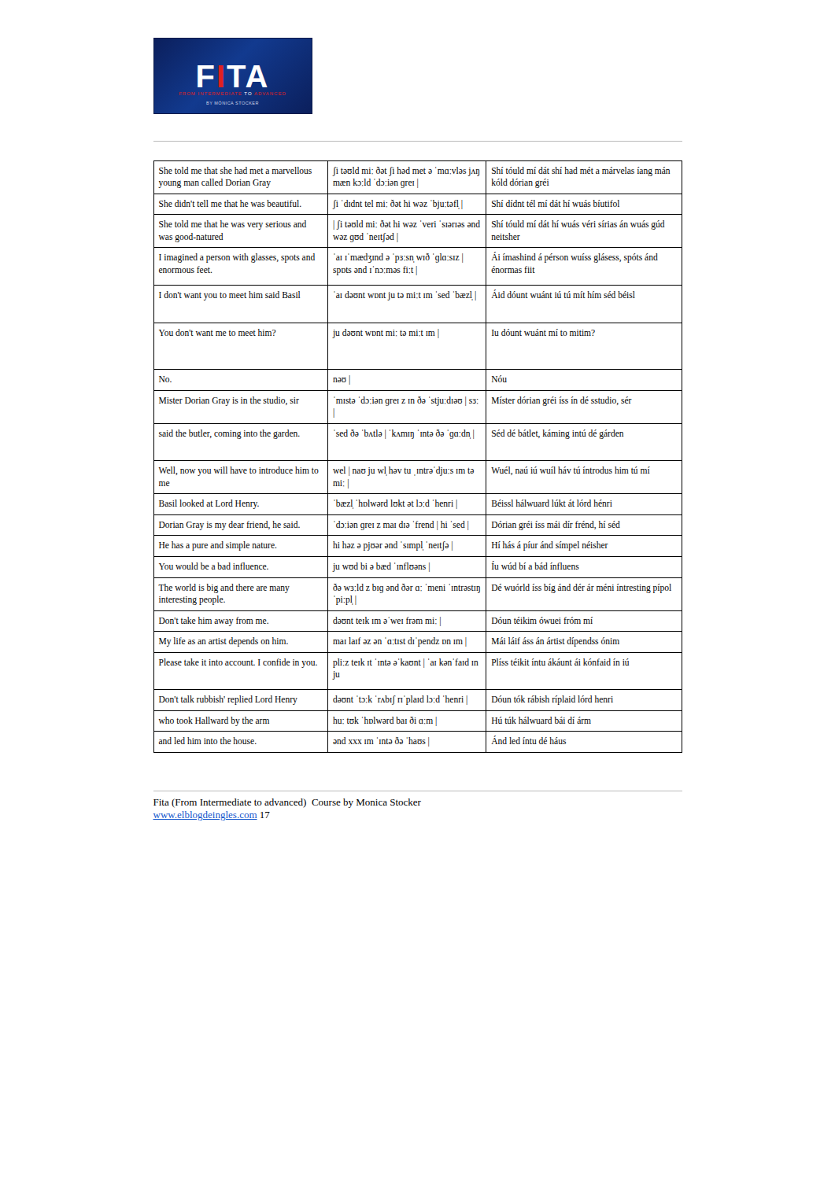FITA
FROM INTERMEDIATE TO ADVANCED
BY MÓNICA STOCKER
| She told me that she had met a marvellous young man called Dorian Gray | ʃi təʊld miː ðət ʃi həd met ə ˈmɑːvləs jʌŋ mæn kɔːld ˈdɔːiən ɡreɪ / | Shí tóuld mí dát shí had mét a márvelas íang mán kóld dórian gréi |
| She didn't tell me that he was beautiful. | ʃi ˈdɪdnt tel miː ðət hi wəz ˈbjuːtəfl̩ / | Shí dídnt tél mí dát hí wuás bíutifol |
| She told me that he was very serious and was good-natured | / ʃi təʊld miː ðət hi wəz ˈveri ˈsɪərɪəs ənd wəz ɡʊd ˈneɪtʃəd / | Shí tóuld mí dát hí wuás véri sírias án wuás gúd neitsher |
| I imagined a person with glasses, spots and enormous feet. | ˈaɪ ɪˈmædʒɪnd ə ˈpɜːsn̩ wɪð ˈɡlɑːsɪz / spɒts ənd ɪˈnɔːməs fiːt / | Ái ímashind á pérson wuíss glásess, spóts ánd énormas fiit |
| I don't want you to meet him said Basil | ˈaɪ dəʊnt wɒnt ju tə miːt ɪm ˈsed ˈbæzl̩ / | Áid dóunt wuánt iú tú mít hím séd béisl |
| You don't want me to meet him? | ju dəʊnt wɒnt miː tə miːt ɪm / | Iu dóunt wuánt mí to mitim? |
| No. | nəʊ / | Nóu |
| Mister Dorian Gray is in the studio, sir | ˈmɪstə ˈdɔːiən ɡreɪ z ɪn ðə ˈstjuːdɪəʊ / sɜː / | Míster dórian gréi íss ín dé sstudio, sér |
| said the butler, coming into the garden. | ˈsed ðə ˈbʌtlə / ˈkʌmɪŋ ˈɪntə ðə ˈɡɑːdn̩ / | Séd dé bátlet, káming intú dé gárden |
| Well, now you will have to introduce him to me | wel / naʊ ju wl̩ həv tu ˌɪntrəˈdjuːs ɪm tə miː / | Wuél, naú iú wuíl háv tú íntrodus him tú mí |
| Basil looked at Lord Henry. | ˈbæzl̩ ˈhɒlwərd lʊkt ət lɔːd ˈhenri / | Béissl hálwuard lúkt át lórd hénri |
| Dorian Gray is my dear friend, he said. | ˈdɔːiən ɡreɪ z maɪ dɪə ˈfrend / hi ˈsed / | Dórian gréi íss mái dír frénd, hí séd |
| He has a pure and simple nature. | hi həz ə pjʊər ənd ˈsɪmpl̩ ˈneɪtʃə / | Hí hás á píur ánd símpel néisher |
| You would be a bad influence. | ju wʊd bi ə bæd ˈɪnflʊəns / | Íu wúd bí a bád ínfluens |
| The world is big and there are many interesting people. | ðə wɜːld z bɪɡ ənd ðər ɑː ˈmeni ˈɪntrəstɪŋ ˈpiːpl̩ / | Dé wuórld íss bíg ánd dér ár méni íntresting pípol |
| Don't take him away from me. | dəʊnt teɪk ɪm əˈweɪ frəm miː / | Dóun téikim ówuei fróm mí |
| My life as an artist depends on him. | maɪ laɪf əz ən ˈɑːtɪst dɪˈpendz ɒn ɪm / | Mái láif áss án ártist dípendss ónim |
| Please take it into account. I confide in you. | pliːz teɪk ɪt ˈɪntə əˈkaʊnt / ˈaɪ kənˈfaɪd ɪn ju | Plíss téikit íntu ákáunt ái kónfaid ín iú |
| Don't talk rubbish' replied Lord Henry | dəʊnt ˈtɔːk ˈrʌbɪʃ rɪˈplaɪd lɔːd ˈhenri / | Dóun tók rábish ríplaid lórd henri |
| who took Hallward by the arm | huː tʊk ˈhɒlwərd baɪ ði ɑːm / | Hú túk hálwuard bái dí árm |
| and led him into the house. | ənd xxx ɪm ˈɪntə ðə ˈhaʊs / | Ánd led íntu dé háus |
Fita (From Intermediate to advanced) Course by Monica Stocker
www.elblogdeingles.com 17